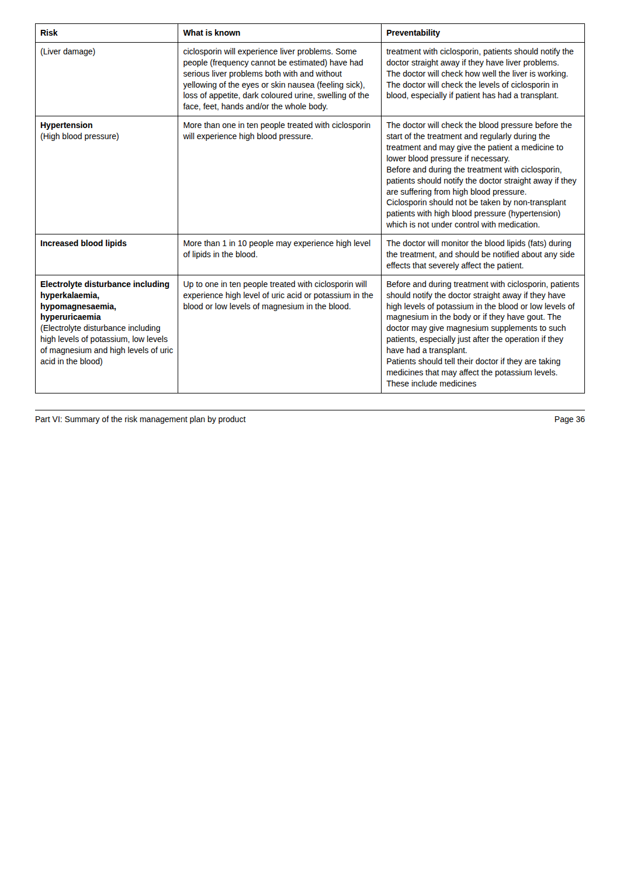| Risk | What is known | Preventability |
| --- | --- | --- |
| (Liver damage) | ciclosporin will experience liver problems. Some people (frequency cannot be estimated) have had serious liver problems both with and without yellowing of the eyes or skin nausea (feeling sick), loss of appetite, dark coloured urine, swelling of the face, feet, hands and/or the whole body. | treatment with ciclosporin, patients should notify the doctor straight away if they have liver problems. The doctor will check how well the liver is working. The doctor will check the levels of ciclosporin in blood, especially if patient has had a transplant. |
| Hypertension (High blood pressure) | More than one in ten people treated with ciclosporin will experience high blood pressure. | The doctor will check the blood pressure before the start of the treatment and regularly during the treatment and may give the patient a medicine to lower blood pressure if necessary. Before and during the treatment with ciclosporin, patients should notify the doctor straight away if they are suffering from high blood pressure. Ciclosporin should not be taken by non-transplant patients with high blood pressure (hypertension) which is not under control with medication. |
| Increased blood lipids | More than 1 in 10 people may experience high level of lipids in the blood. | The doctor will monitor the blood lipids (fats) during the treatment, and should be notified about any side effects that severely affect the patient. |
| Electrolyte disturbance including hyperkalaemia, hypomagnesaemia, hyperuricaemia (Electrolyte disturbance including high levels of potassium, low levels of magnesium and high levels of uric acid in the blood) | Up to one in ten people treated with ciclosporin will experience high level of uric acid or potassium in the blood or low levels of magnesium in the blood. | Before and during treatment with ciclosporin, patients should notify the doctor straight away if they have high levels of potassium in the blood or low levels of magnesium in the body or if they have gout. The doctor may give magnesium supplements to such patients, especially just after the operation if they have had a transplant. Patients should tell their doctor if they are taking medicines that may affect the potassium levels. These include medicines |
Part VI: Summary of the risk management plan by product Page 36